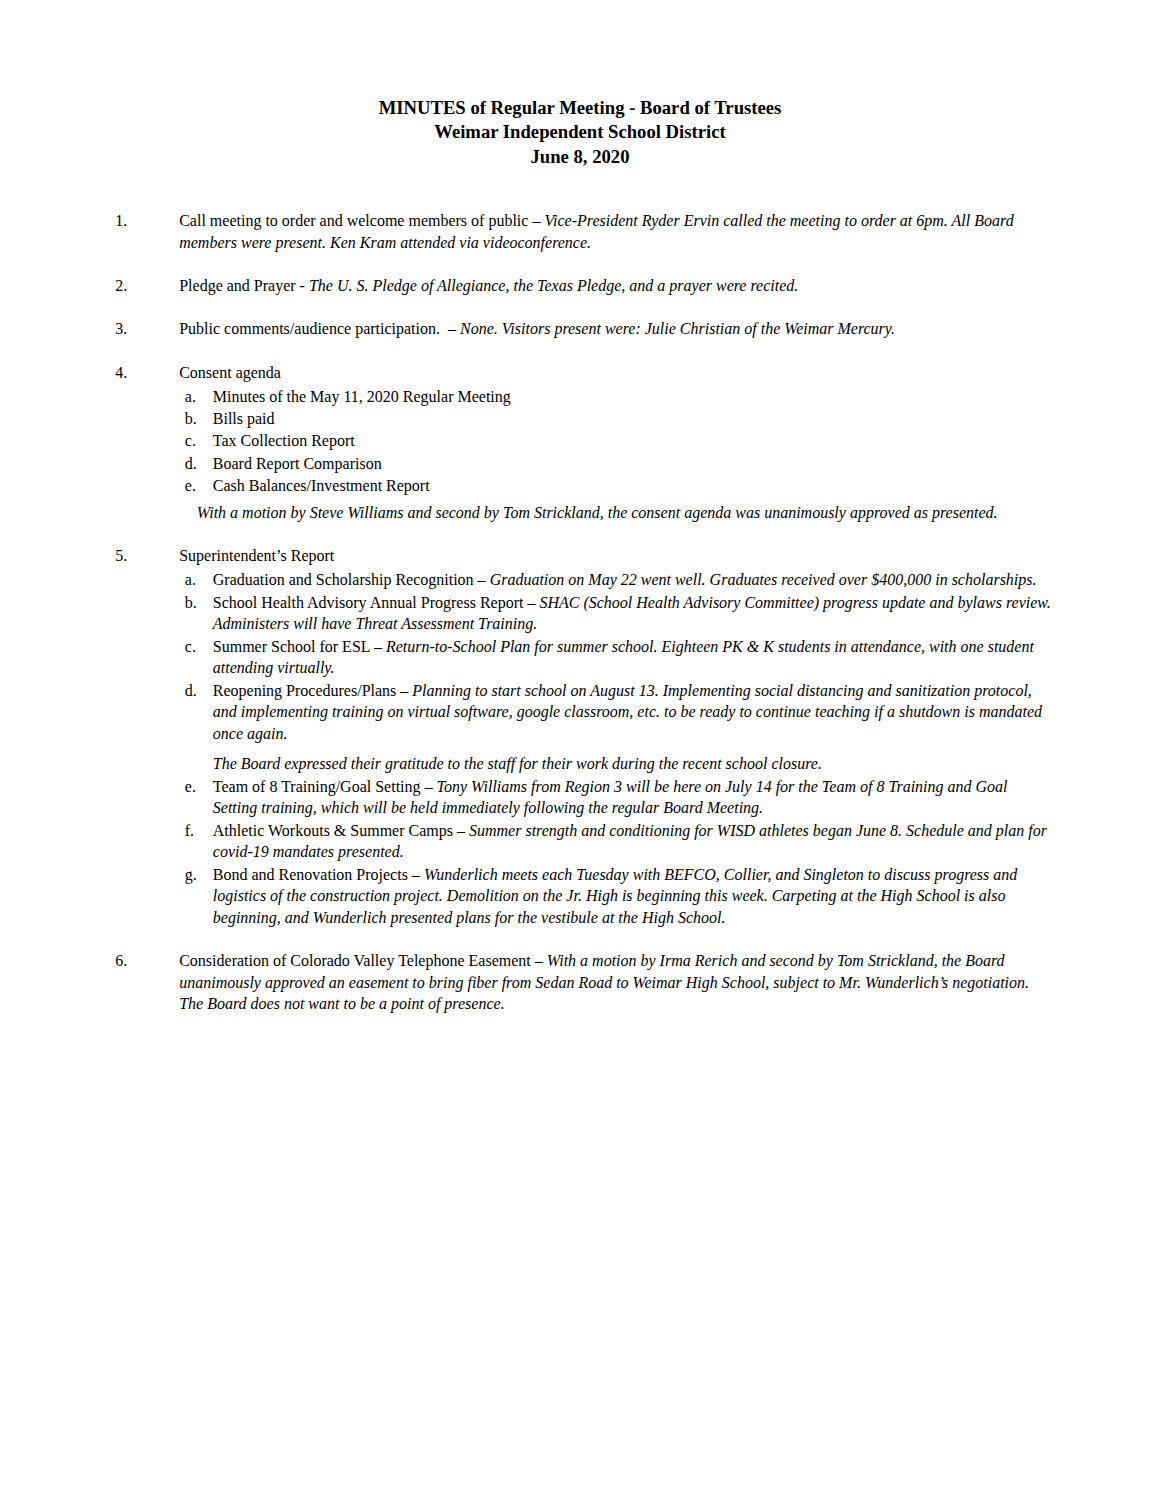MINUTES of Regular Meeting - Board of Trustees
Weimar Independent School District
June 8, 2020
1. Call meeting to order and welcome members of public – Vice-President Ryder Ervin called the meeting to order at 6pm. All Board members were present. Ken Kram attended via videoconference.
2. Pledge and Prayer - The U. S. Pledge of Allegiance, the Texas Pledge, and a prayer were recited.
3. Public comments/audience participation. – None. Visitors present were: Julie Christian of the Weimar Mercury.
4. Consent agenda
a. Minutes of the May 11, 2020 Regular Meeting
b. Bills paid
c. Tax Collection Report
d. Board Report Comparison
e. Cash Balances/Investment Report
With a motion by Steve Williams and second by Tom Strickland, the consent agenda was unanimously approved as presented.
5. Superintendent’s Report
a. Graduation and Scholarship Recognition – Graduation on May 22 went well. Graduates received over $400,000 in scholarships.
b. School Health Advisory Annual Progress Report – SHAC (School Health Advisory Committee) progress update and bylaws review. Administers will have Threat Assessment Training.
c. Summer School for ESL – Return-to-School Plan for summer school. Eighteen PK & K students in attendance, with one student attending virtually.
d. Reopening Procedures/Plans – Planning to start school on August 13. Implementing social distancing and sanitization protocol, and implementing training on virtual software, google classroom, etc. to be ready to continue teaching if a shutdown is mandated once again. The Board expressed their gratitude to the staff for their work during the recent school closure.
e. Team of 8 Training/Goal Setting – Tony Williams from Region 3 will be here on July 14 for the Team of 8 Training and Goal Setting training, which will be held immediately following the regular Board Meeting.
f. Athletic Workouts & Summer Camps – Summer strength and conditioning for WISD athletes began June 8. Schedule and plan for covid-19 mandates presented.
g. Bond and Renovation Projects – Wunderlich meets each Tuesday with BEFCO, Collier, and Singleton to discuss progress and logistics of the construction project. Demolition on the Jr. High is beginning this week. Carpeting at the High School is also beginning, and Wunderlich presented plans for the vestibule at the High School.
6. Consideration of Colorado Valley Telephone Easement – With a motion by Irma Rerich and second by Tom Strickland, the Board unanimously approved an easement to bring fiber from Sedan Road to Weimar High School, subject to Mr. Wunderlich’s negotiation. The Board does not want to be a point of presence.